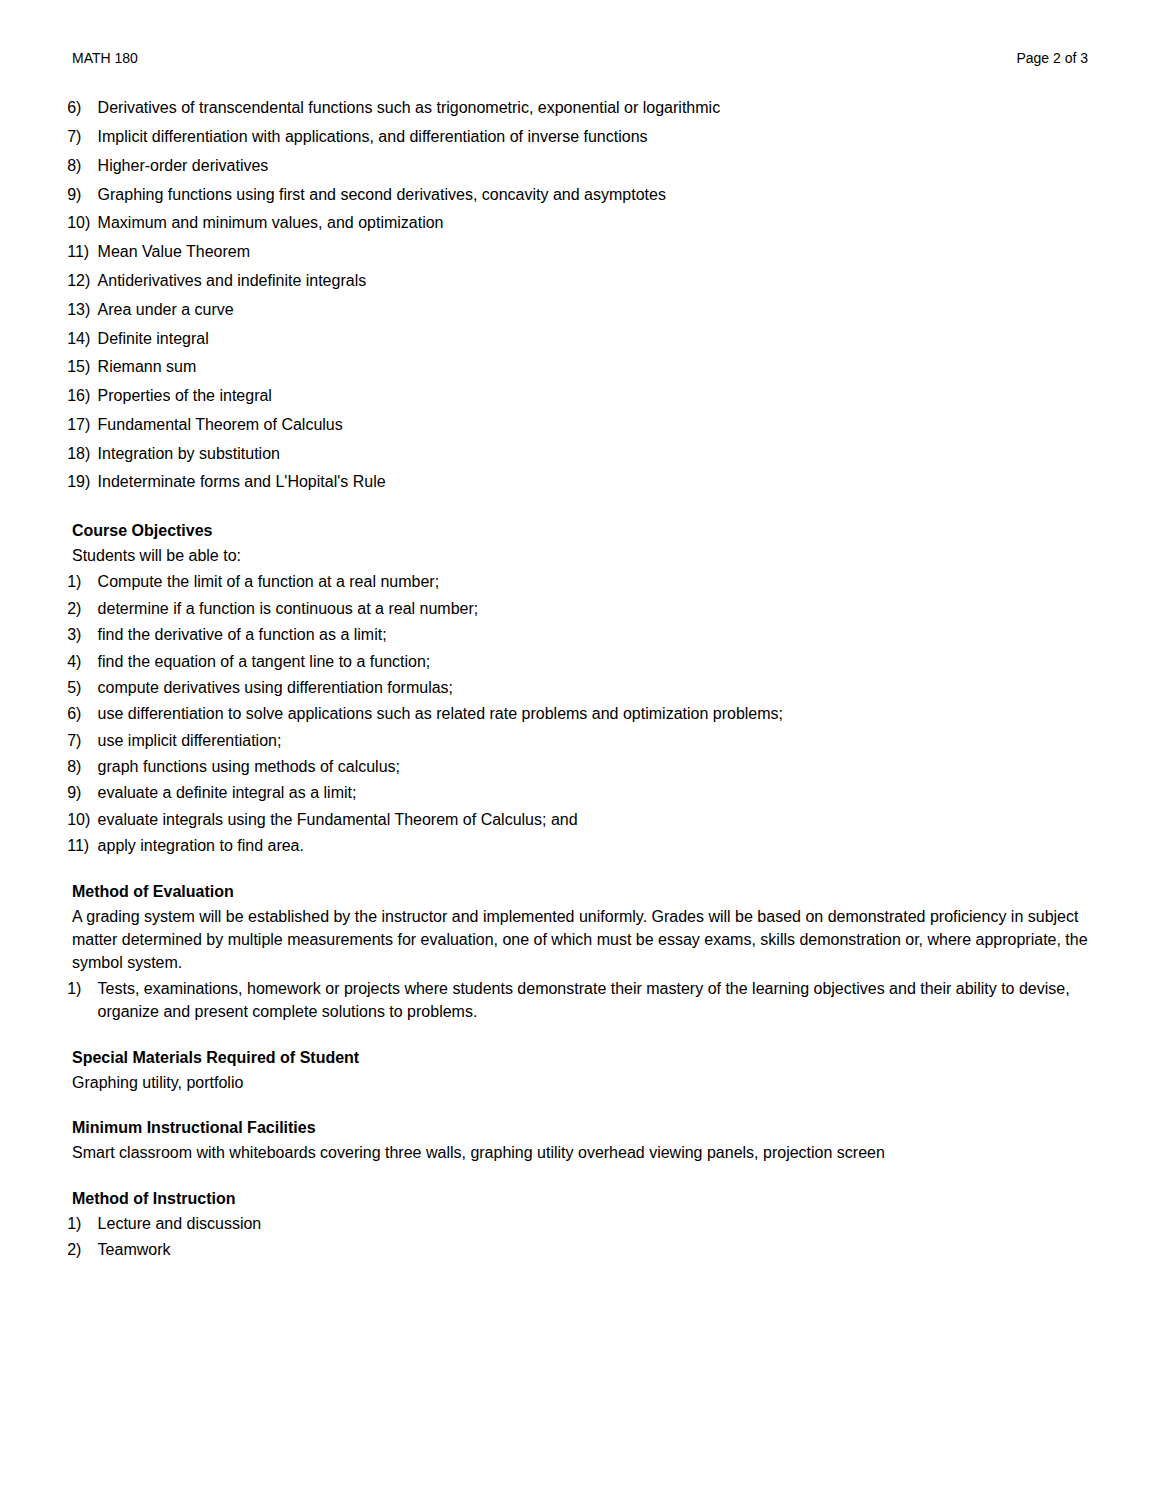MATH 180 Page 2 of 3
6) Derivatives of transcendental functions such as trigonometric, exponential or logarithmic
7) Implicit differentiation with applications, and differentiation of inverse functions
8) Higher-order derivatives
9) Graphing functions using first and second derivatives, concavity and asymptotes
10) Maximum and minimum values, and optimization
11) Mean Value Theorem
12) Antiderivatives and indefinite integrals
13) Area under a curve
14) Definite integral
15) Riemann sum
16) Properties of the integral
17) Fundamental Theorem of Calculus
18) Integration by substitution
19) Indeterminate forms and L'Hopital's Rule
Course Objectives
Students will be able to:
1) Compute the limit of a function at a real number;
2) determine if a function is continuous at a real number;
3) find the derivative of a function as a limit;
4) find the equation of a tangent line to a function;
5) compute derivatives using differentiation formulas;
6) use differentiation to solve applications such as related rate problems and optimization problems;
7) use implicit differentiation;
8) graph functions using methods of calculus;
9) evaluate a definite integral as a limit;
10) evaluate integrals using the Fundamental Theorem of Calculus; and
11) apply integration to find area.
Method of Evaluation
A grading system will be established by the instructor and implemented uniformly. Grades will be based on demonstrated proficiency in subject matter determined by multiple measurements for evaluation, one of which must be essay exams, skills demonstration or, where appropriate, the symbol system.
1) Tests, examinations, homework or projects where students demonstrate their mastery of the learning objectives and their ability to devise, organize and present complete solutions to problems.
Special Materials Required of Student
Graphing utility, portfolio
Minimum Instructional Facilities
Smart classroom with whiteboards covering three walls, graphing utility overhead viewing panels, projection screen
Method of Instruction
1) Lecture and discussion
2) Teamwork